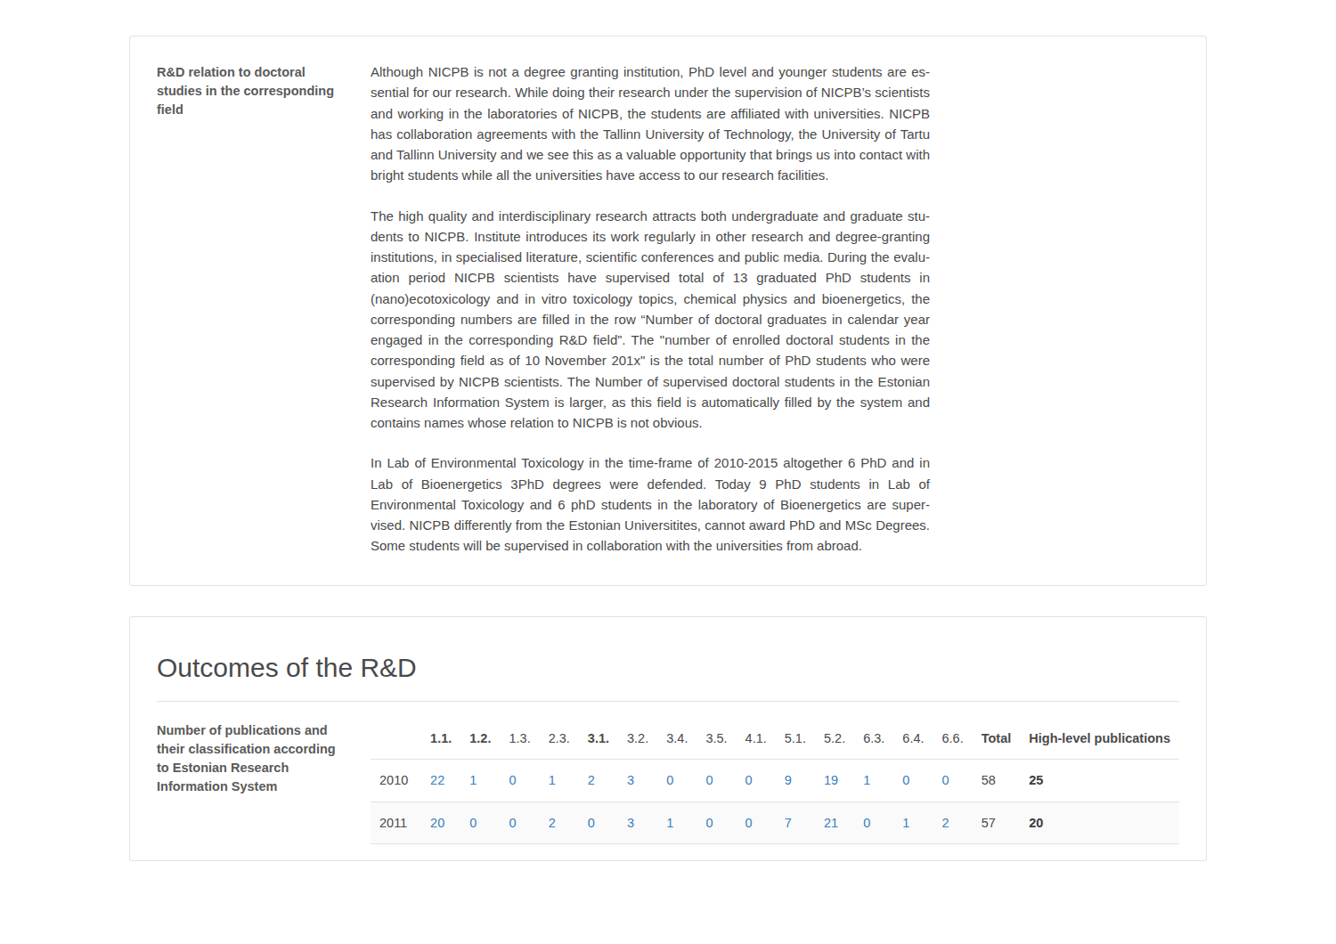R&D relation to doctoral studies in the corresponding field
Although NICPB is not a degree granting institution, PhD level and younger students are essential for our research. While doing their research under the supervision of NICPB’s scientists and working in the laboratories of NICPB, the students are affiliated with universities. NICPB has collaboration agreements with the Tallinn University of Technology, the University of Tartu and Tallinn University and we see this as a valuable opportunity that brings us into contact with bright students while all the universities have access to our research facilities.
The high quality and interdisciplinary research attracts both undergraduate and graduate students to NICPB. Institute introduces its work regularly in other research and degree-granting institutions, in specialised literature, scientific conferences and public media. During the evaluation period NICPB scientists have supervised total of 13 graduated PhD students in (nano)ecotoxicology and in vitro toxicology topics, chemical physics and bioenergetics, the corresponding numbers are filled in the row “Number of doctoral graduates in calendar year engaged in the corresponding R&D field”. The "number of enrolled doctoral students in the corresponding field as of 10 November 201x" is the total number of PhD students who were supervised by NICPB scientists. The Number of supervised doctoral students in the Estonian Research Information System is larger, as this field is automatically filled by the system and contains names whose relation to NICPB is not obvious.
In Lab of Environmental Toxicology in the time-frame of 2010-2015 altogether 6 PhD and in Lab of Bioenergetics 3PhD degrees were defended. Today 9 PhD students in Lab of Environmental Toxicology and 6 phD students in the laboratory of Bioenergetics are supervised. NICPB differently from the Estonian Universitites, cannot award PhD and MSc Degrees. Some students will be supervised in collaboration with the universities from abroad.
Outcomes of the R&D
Number of publications and their classification according to Estonian Research Information System
| | 1.1. | 1.2. | 1.3. | 2.3. | 3.1. | 3.2. | 3.4. | 3.5. | 4.1. | 5.1. | 5.2. | 6.3. | 6.4. | 6.6. | Total | High-level publications |
| --- | --- | --- | --- | --- | --- | --- | --- | --- | --- | --- | --- | --- | --- | --- | --- | --- |
| 2010 | 22 | 1 | 0 | 1 | 2 | 3 | 0 | 0 | 0 | 9 | 19 | 1 | 0 | 0 | 58 | 25 |
| 2011 | 20 | 0 | 0 | 2 | 0 | 3 | 1 | 0 | 0 | 7 | 21 | 0 | 1 | 2 | 57 | 20 |
| 2012 | 21 | 0 | 0 | 0 | 1 | 0 | 1 | 0 | 0 | 5 | 14 | 1 | 0 | 0 | 43 | 22 |